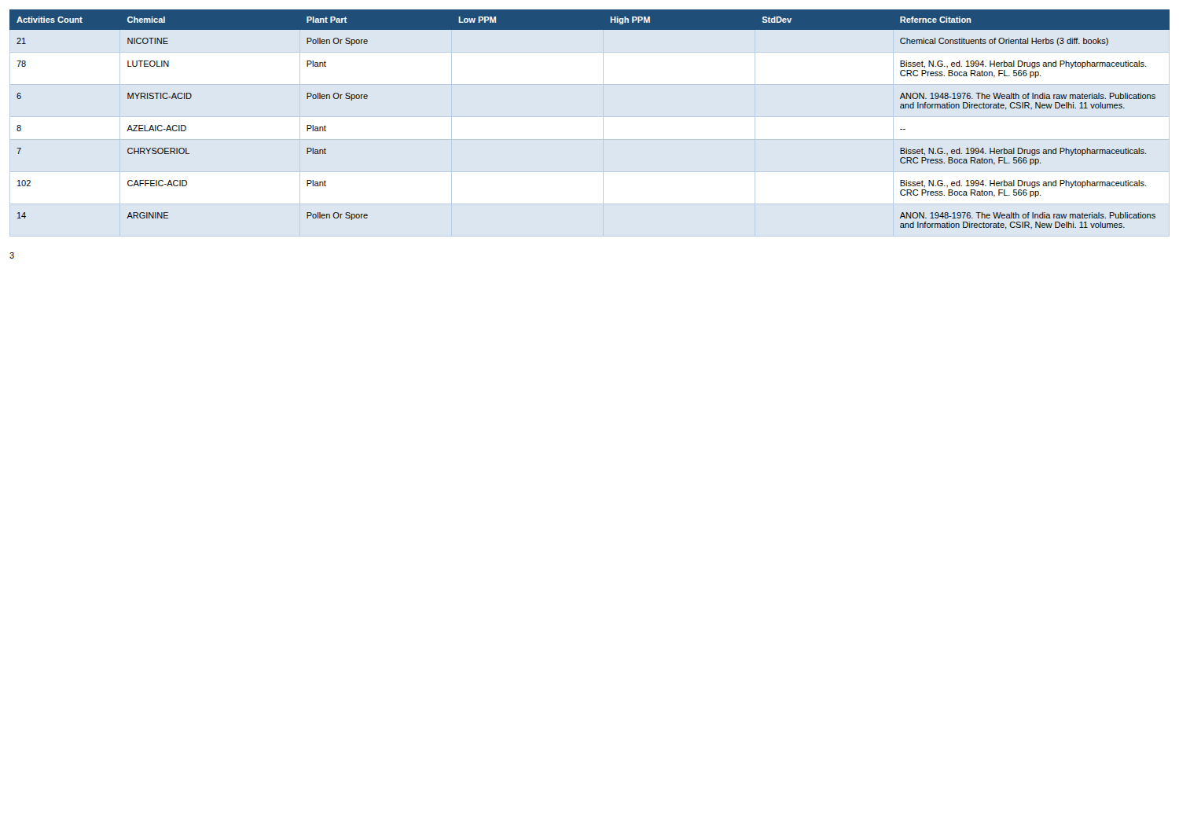| Activities Count | Chemical | Plant Part | Low PPM | High PPM | StdDev | Refernce Citation |
| --- | --- | --- | --- | --- | --- | --- |
| 21 | NICOTINE | Pollen Or Spore | | | | Chemical Constituents of Oriental Herbs (3 diff. books) |
| 78 | LUTEOLIN | Plant | | | | Bisset, N.G., ed. 1994. Herbal Drugs and Phytopharmaceuticals. CRC Press. Boca Raton, FL. 566 pp. |
| 6 | MYRISTIC-ACID | Pollen Or Spore | | | | ANON. 1948-1976. The Wealth of India raw materials. Publications and Information Directorate, CSIR, New Delhi. 11 volumes. |
| 8 | AZELAIC-ACID | Plant | | | | -- |
| 7 | CHRYSOERIOL | Plant | | | | Bisset, N.G., ed. 1994. Herbal Drugs and Phytopharmaceuticals. CRC Press. Boca Raton, FL. 566 pp. |
| 102 | CAFFEIC-ACID | Plant | | | | Bisset, N.G., ed. 1994. Herbal Drugs and Phytopharmaceuticals. CRC Press. Boca Raton, FL. 566 pp. |
| 14 | ARGININE | Pollen Or Spore | | | | ANON. 1948-1976. The Wealth of India raw materials. Publications and Information Directorate, CSIR, New Delhi. 11 volumes. |
3